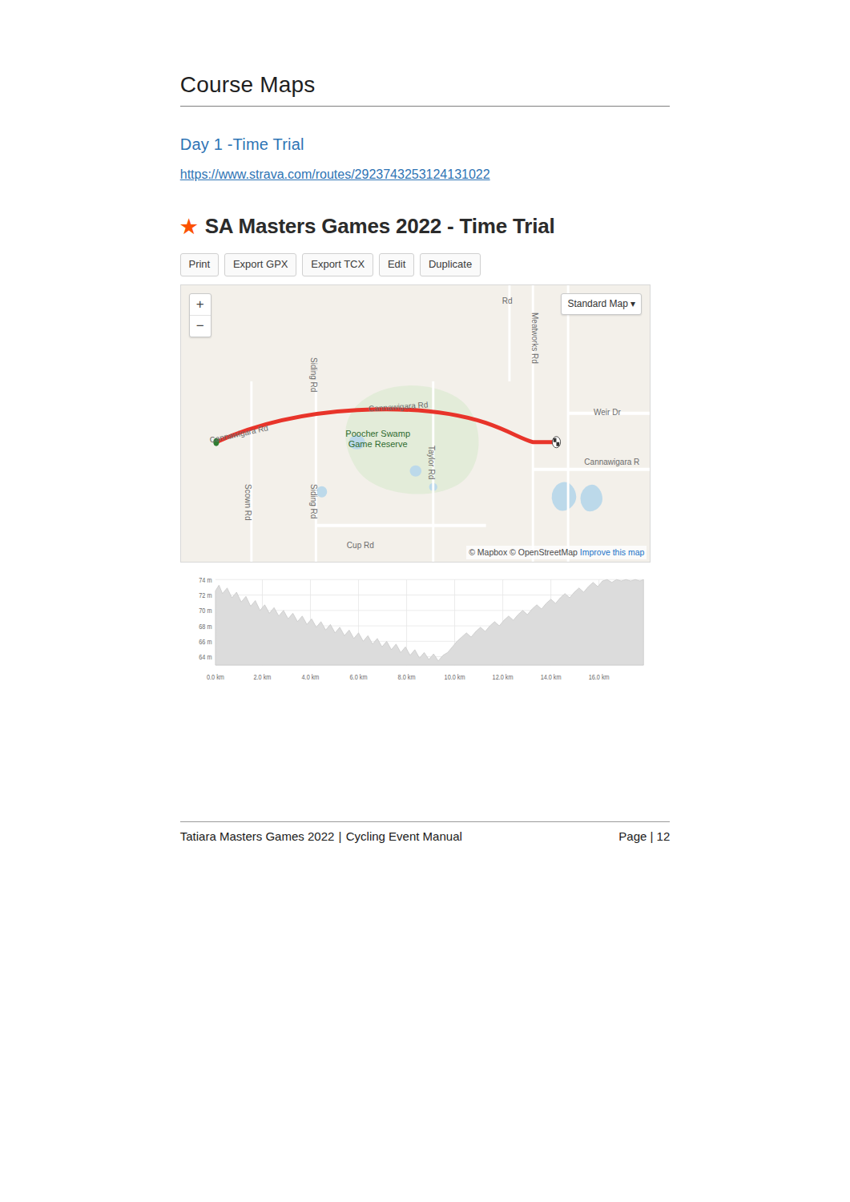Course Maps
Day 1 -Time Trial
https://www.strava.com/routes/2923743253124131022
★SA Masters Games 2022 - Time Trial
Print Export GPX Export TCX Edit Duplicate
+
−
Standard Map ▾
Poocher Swamp
Game Reserve
Cannawigara Rd Cannawigara Rd Cannawigara R Siding Rd Siding Rd Scown Rd Taylor Rd Meatworks Rd Weir Dr Rd Cup Rd
© Mapbox © OpenStreetMap Improve this map
74 m 72 m 70 m 68 m 66 m 64 m 0.0 km 2.0 km 4.0 km 6.0 km 8.0 km 10.0 km 12.0 km 14.0 km 16.0 km
Tatiara Masters Games 2022|Cycling Event Manual
Page | 12